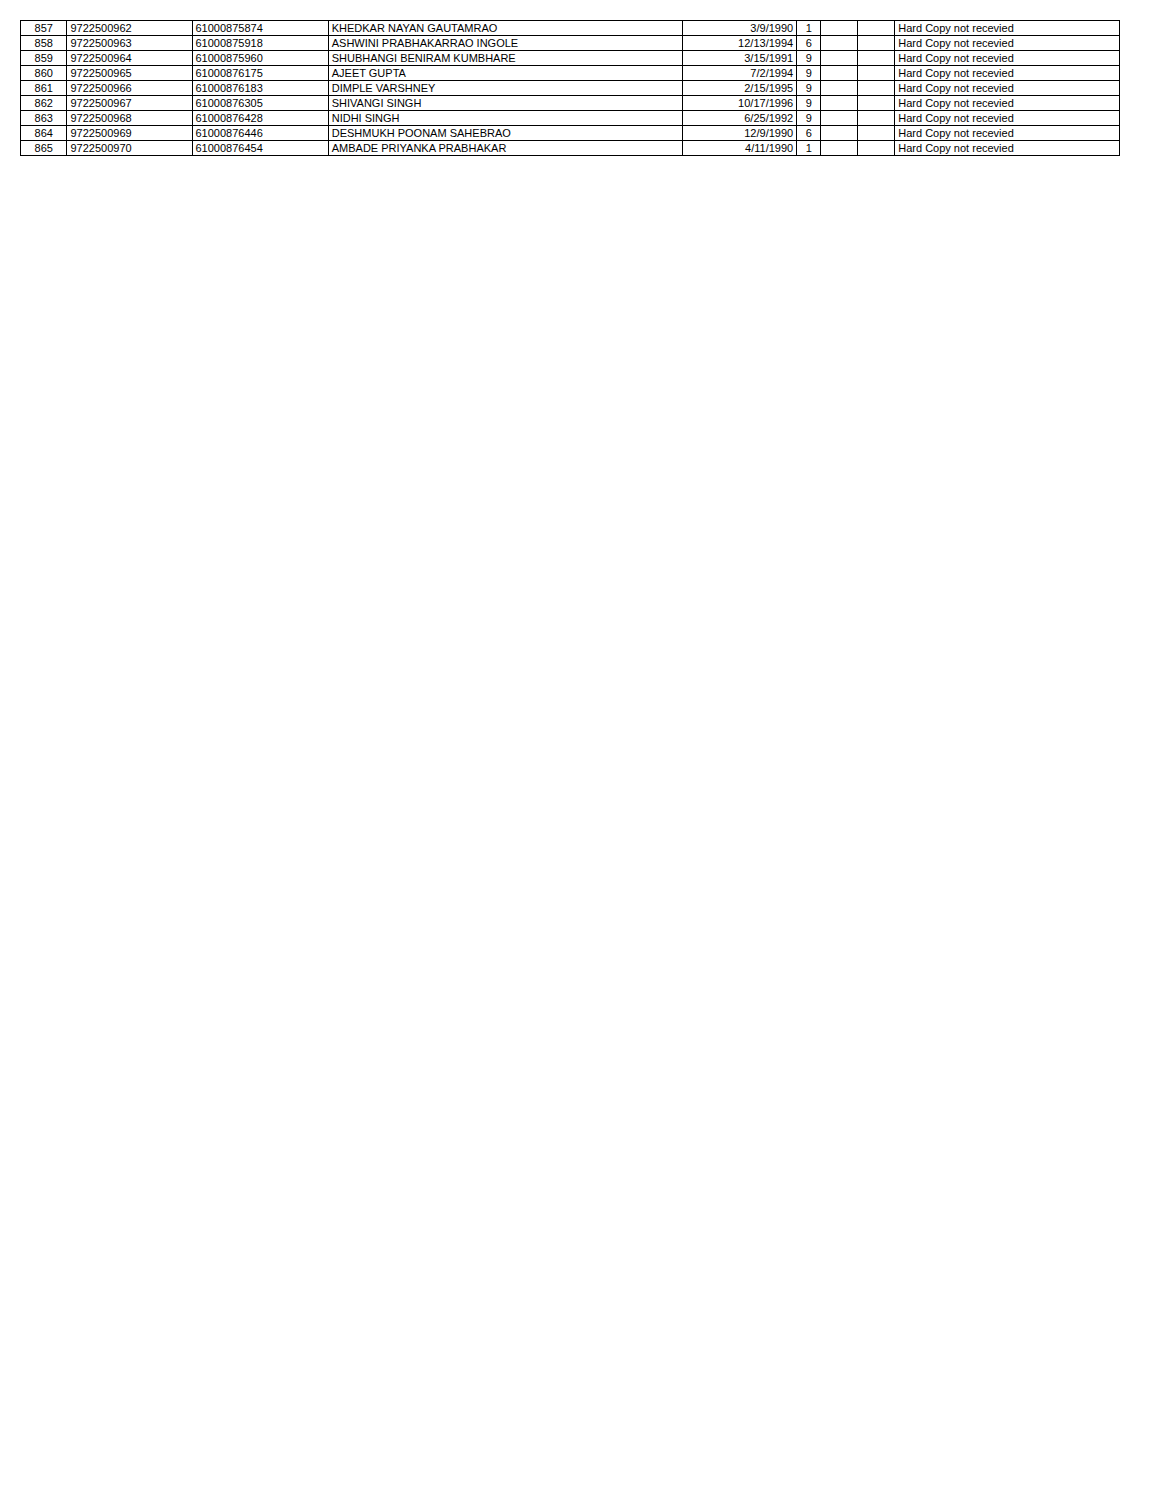| 857 | 9722500962 | 61000875874 | KHEDKAR NAYAN GAUTAMRAO | 3/9/1990 | 1 | | | Hard Copy not recevied |
| 858 | 9722500963 | 61000875918 | ASHWINI PRABHAKARRAO INGOLE | 12/13/1994 | 6 | | | Hard Copy not recevied |
| 859 | 9722500964 | 61000875960 | SHUBHANGI BENIRAM KUMBHARE | 3/15/1991 | 9 | | | Hard Copy not recevied |
| 860 | 9722500965 | 61000876175 | AJEET GUPTA | 7/2/1994 | 9 | | | Hard Copy not recevied |
| 861 | 9722500966 | 61000876183 | DIMPLE VARSHNEY | 2/15/1995 | 9 | | | Hard Copy not recevied |
| 862 | 9722500967 | 61000876305 | SHIVANGI SINGH | 10/17/1996 | 9 | | | Hard Copy not recevied |
| 863 | 9722500968 | 61000876428 | NIDHI SINGH | 6/25/1992 | 9 | | | Hard Copy not recevied |
| 864 | 9722500969 | 61000876446 | DESHMUKH POONAM SAHEBRAO | 12/9/1990 | 6 | | | Hard Copy not recevied |
| 865 | 9722500970 | 61000876454 | AMBADE PRIYANKA PRABHAKAR | 4/11/1990 | 1 | | | Hard Copy not recevied |